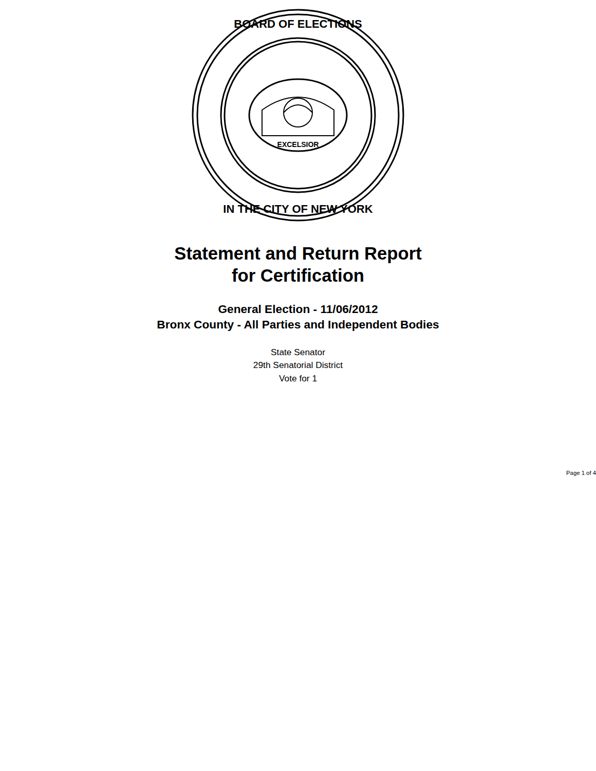Statement and Return Report
for Certification
General Election - 11/06/2012
Bronx County - All Parties and Independent Bodies
State Senator
29th Senatorial District
Vote for 1
Page 1 of 4